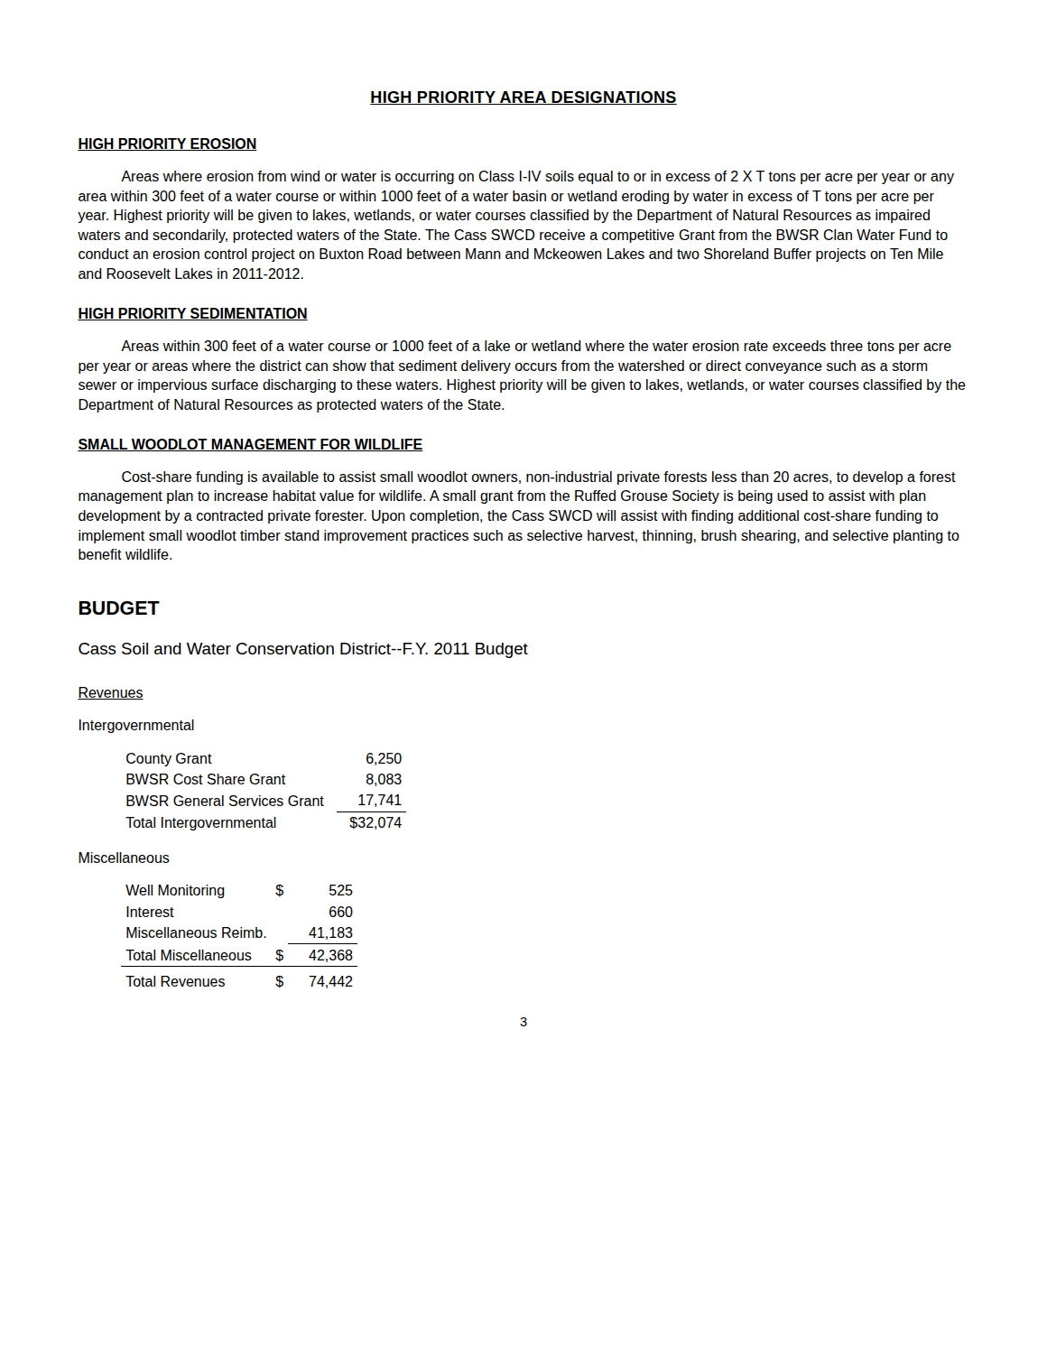HIGH PRIORITY AREA DESIGNATIONS
HIGH PRIORITY EROSION
Areas where erosion from wind or water is occurring on Class I-IV soils equal to or in excess of 2 X T tons per acre per year or any area within 300 feet of a water course or within 1000 feet of a water basin or wetland eroding by water in excess of T tons per acre per year. Highest priority will be given to lakes, wetlands, or water courses classified by the Department of Natural Resources as impaired waters and secondarily, protected waters of the State. The Cass SWCD receive a competitive Grant from the BWSR Clan Water Fund to conduct an erosion control project on Buxton Road between Mann and Mckeowen Lakes and two Shoreland Buffer projects on Ten Mile and Roosevelt Lakes in 2011-2012.
HIGH PRIORITY SEDIMENTATION
Areas within 300 feet of a water course or 1000 feet of a lake or wetland where the water erosion rate exceeds three tons per acre per year or areas where the district can show that sediment delivery occurs from the watershed or direct conveyance such as a storm sewer or impervious surface discharging to these waters. Highest priority will be given to lakes, wetlands, or water courses classified by the Department of Natural Resources as protected waters of the State.
SMALL WOODLOT MANAGEMENT FOR WILDLIFE
Cost-share funding is available to assist small woodlot owners, non-industrial private forests less than 20 acres, to develop a forest management plan to increase habitat value for wildlife. A small grant from the Ruffed Grouse Society is being used to assist with plan development by a contracted private forester. Upon completion, the Cass SWCD will assist with finding additional cost-share funding to implement small woodlot timber stand improvement practices such as selective harvest, thinning, brush shearing, and selective planting to benefit wildlife.
BUDGET
Cass Soil and Water Conservation District--F.Y. 2011 Budget
Revenues
Intergovernmental
| County Grant | | 6,250 |
| BWSR Cost Share Grant | | 8,083 |
| BWSR General Services Grant | | 17,741 |
| Total Intergovernmental | | $32,074 |
Miscellaneous
| Well Monitoring | $ | 525 |
| Interest | | 660 |
| Miscellaneous Reimb. | | 41,183 |
| Total Miscellaneous | $ | 42,368 |
| Total Revenues | $ | 74,442 |
3